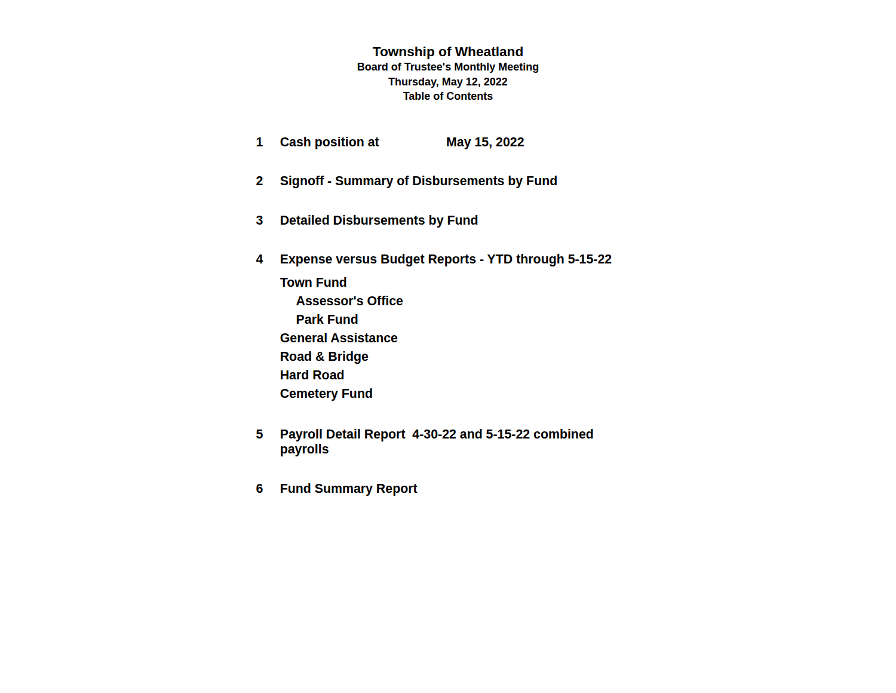Township of Wheatland
Board of Trustee's Monthly Meeting
Thursday, May 12, 2022
Table of Contents
1 Cash position at May 15, 2022
2 Signoff - Summary of Disbursements by Fund
3 Detailed Disbursements by Fund
4 Expense versus Budget Reports - YTD through 5-15-22
Town Fund
Assessor's Office
Park Fund
General Assistance
Road & Bridge
Hard Road
Cemetery Fund
5 Payroll Detail Report 4-30-22 and 5-15-22 combined payrolls
6 Fund Summary Report